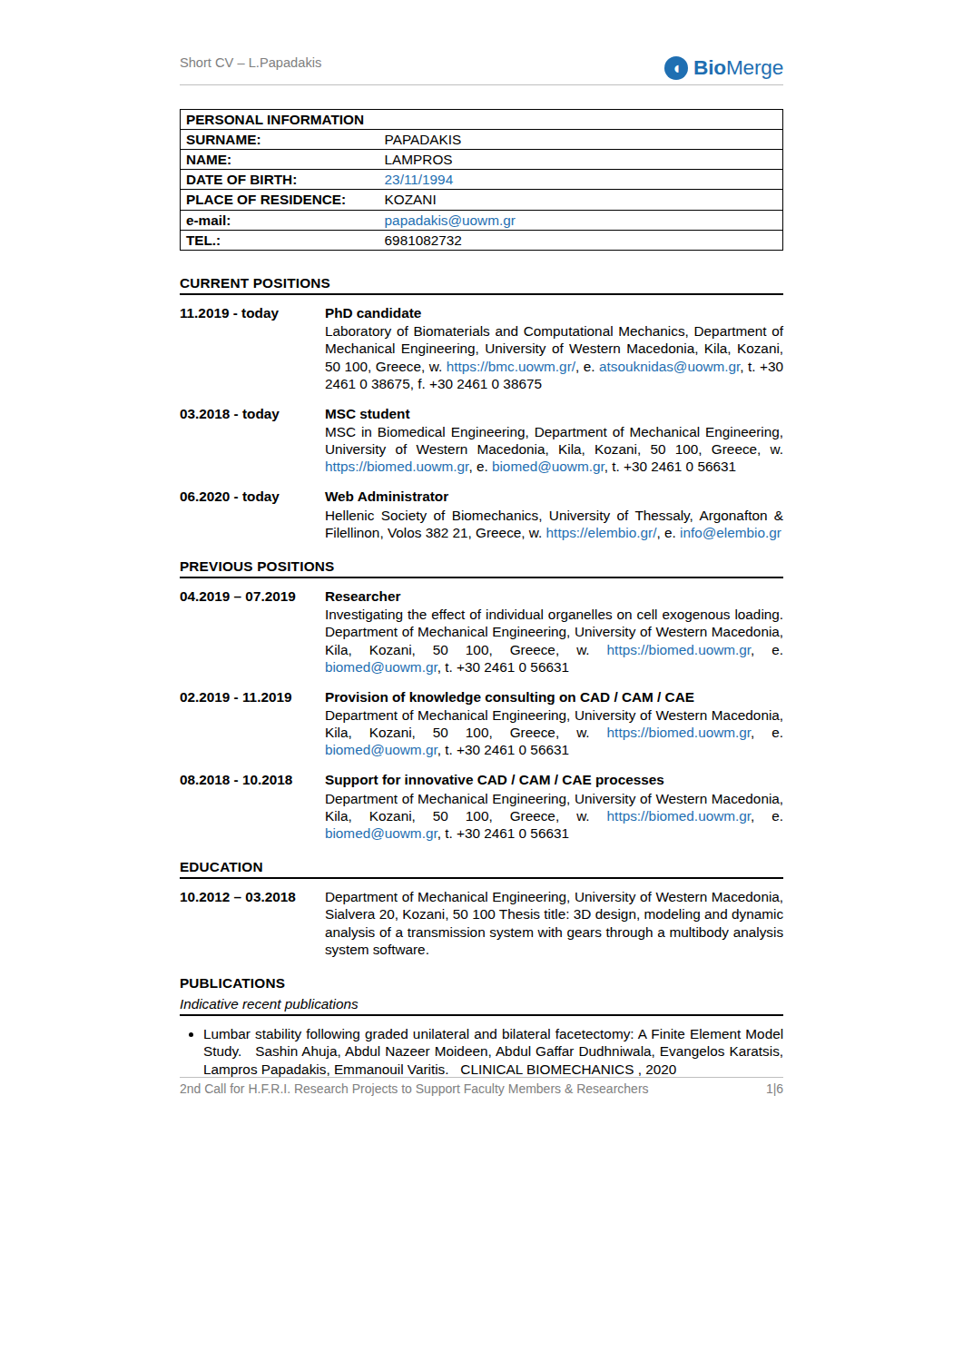Short CV – L.Papadakis
◖ Bio Merge
| PERSONAL INFORMATION |
| --- |
| SURNAME: | PAPADAKIS |
| NAME: | LAMPROS |
| DATE OF BIRTH: | 23/11/1994 |
| PLACE OF RESIDENCE: | KOZANI |
| e-mail: | papadakis@uowm.gr |
| TEL.: | 6981082732 |
CURRENT POSITIONS
11.2019 - today
PhD candidate
Laboratory of Biomaterials and Computational Mechanics, Department of Mechanical Engineering, University of Western Macedonia, Kila, Kozani, 50 100, Greece, w. https://bmc.uowm.gr/, e. atsouknidas@uowm.gr, t. +30 2461 0 38675, f. +30 2461 0 38675
03.2018 - today
MSC student
MSC in Biomedical Engineering, Department of Mechanical Engineering, University of Western Macedonia, Kila, Kozani, 50 100, Greece, w. https://biomed.uowm.gr, e. biomed@uowm.gr, t. +30 2461 0 56631
06.2020 - today
Web Administrator
Hellenic Society of Biomechanics, University of Thessaly, Argonafton & Filellinon, Volos 382 21, Greece, w. https://elembio.gr/, e. info@elembio.gr
PREVIOUS POSITIONS
04.2019 – 07.2019
Researcher
Investigating the effect of individual organelles on cell exogenous loading. Department of Mechanical Engineering, University of Western Macedonia, Kila, Kozani, 50 100, Greece, w. https://biomed.uowm.gr, e. biomed@uowm.gr, t. +30 2461 0 56631
02.2019 - 11.2019
Provision of knowledge consulting on CAD / CAM / CAE
Department of Mechanical Engineering, University of Western Macedonia, Kila, Kozani, 50 100, Greece, w. https://biomed.uowm.gr, e. biomed@uowm.gr, t. +30 2461 0 56631
08.2018 - 10.2018
Support for innovative CAD / CAM / CAE processes
Department of Mechanical Engineering, University of Western Macedonia, Kila, Kozani, 50 100, Greece, w. https://biomed.uowm.gr, e. biomed@uowm.gr, t. +30 2461 0 56631
EDUCATION
10.2012 – 03.2018
Department of Mechanical Engineering, University of Western Macedonia, Sialvera 20, Kozani, 50 100 Thesis title: 3D design, modeling and dynamic analysis of a transmission system with gears through a multibody analysis system software.
PUBLICATIONS
Indicative recent publications
Lumbar stability following graded unilateral and bilateral facetectomy: A Finite Element Model Study. Sashin Ahuja, Abdul Nazeer Moideen, Abdul Gaffar Dudhniwala, Evangelos Karatsis, Lampros Papadakis, Emmanouil Varitis. CLINICAL BIOMECHANICS , 2020
2nd Call for H.F.R.I. Research Projects to Support Faculty Members & Researchers
1|6